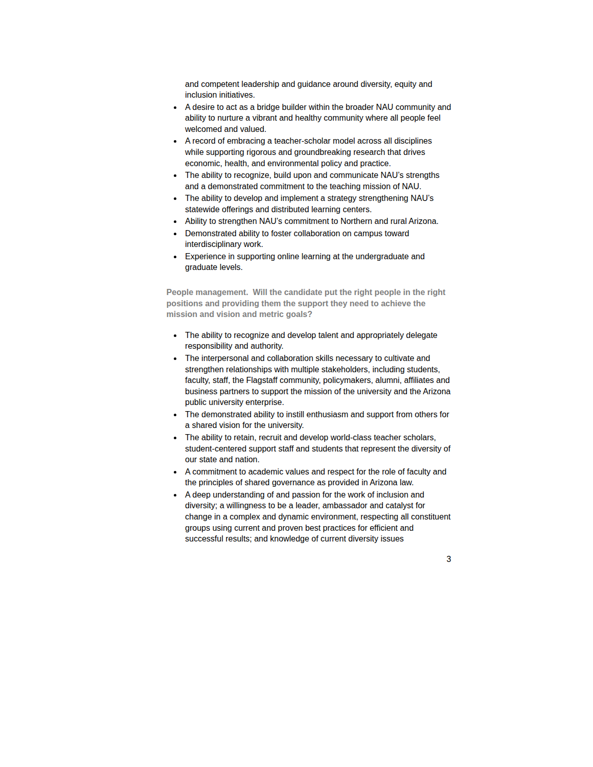and competent leadership and guidance around diversity, equity and inclusion initiatives.
A desire to act as a bridge builder within the broader NAU community and ability to nurture a vibrant and healthy community where all people feel welcomed and valued.
A record of embracing a teacher-scholar model across all disciplines while supporting rigorous and groundbreaking research that drives economic, health, and environmental policy and practice.
The ability to recognize, build upon and communicate NAU’s strengths and a demonstrated commitment to the teaching mission of NAU.
The ability to develop and implement a strategy strengthening NAU’s statewide offerings and distributed learning centers.
Ability to strengthen NAU’s commitment to Northern and rural Arizona.
Demonstrated ability to foster collaboration on campus toward interdisciplinary work.
Experience in supporting online learning at the undergraduate and graduate levels.
People management. Will the candidate put the right people in the right positions and providing them the support they need to achieve the mission and vision and metric goals?
The ability to recognize and develop talent and appropriately delegate responsibility and authority.
The interpersonal and collaboration skills necessary to cultivate and strengthen relationships with multiple stakeholders, including students, faculty, staff, the Flagstaff community, policymakers, alumni, affiliates and business partners to support the mission of the university and the Arizona public university enterprise.
The demonstrated ability to instill enthusiasm and support from others for a shared vision for the university.
The ability to retain, recruit and develop world-class teacher scholars, student-centered support staff and students that represent the diversity of our state and nation.
A commitment to academic values and respect for the role of faculty and the principles of shared governance as provided in Arizona law.
A deep understanding of and passion for the work of inclusion and diversity; a willingness to be a leader, ambassador and catalyst for change in a complex and dynamic environment, respecting all constituent groups using current and proven best practices for efficient and successful results; and knowledge of current diversity issues
3